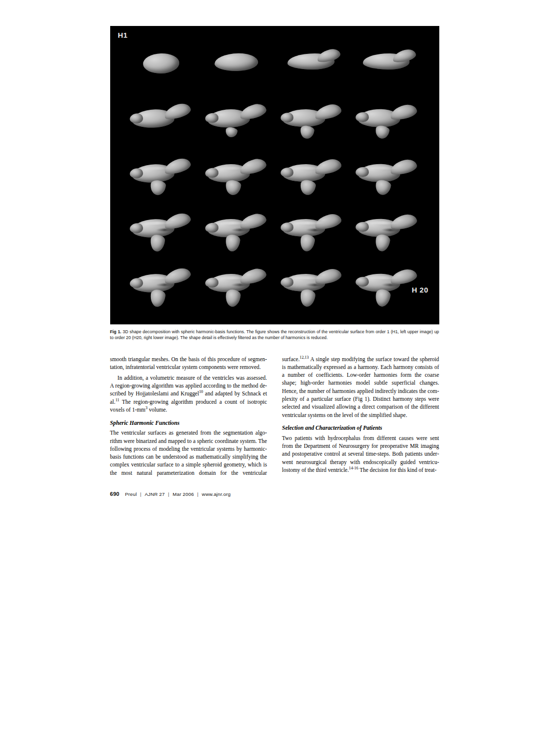H1 H 20
Fig 1. 3D shape decomposition with spheric harmonic-basis functions. The figure shows the reconstruction of the ventricular surface from order 1 (H1, left upper image) up to order 20 (H20, right lower image). The shape detail is effectively filtered as the number of harmonics is reduced.
smooth triangular meshes. On the basis of this procedure of segmentation, infratentorial ventricular system components were removed.
In addition, a volumetric measure of the ventricles was assessed. A region-growing algorithm was applied according to the method described by Hojjatoleslami and Kruggel10 and adapted by Schnack et al.11 The region-growing algorithm produced a count of isotropic voxels of 1-mm3 volume.
Spheric Harmonic Functions
The ventricular surfaces as generated from the segmentation algorithm were binarized and mapped to a spheric coordinate system. The following process of modeling the ventricular systems by harmonic-basis functions can be understood as mathematically simplifying the complex ventricular surface to a simple spheroid geometry, which is the most natural parameterization domain for the ventricular surface.12,13 A single step modifying the surface toward the spheroid is mathematically expressed as a harmony. Each harmony consists of a number of coefficients. Low-order harmonies form the coarse shape; high-order harmonies model subtle superficial changes. Hence, the number of harmonies applied indirectly indicates the complexity of a particular surface (Fig 1). Distinct harmony steps were selected and visualized allowing a direct comparison of the different ventricular systems on the level of the simplified shape.
Selection and Characterization of Patients
Two patients with hydrocephalus from different causes were sent from the Department of Neurosurgery for preoperative MR imaging and postoperative control at several time-steps. Both patients underwent neurosurgical therapy with endoscopically guided ventriculostomy of the third ventricle.14-16 The decision for this kind of treat-
690 Preul|AJNR 27|Mar 2006|www.ajnr.org